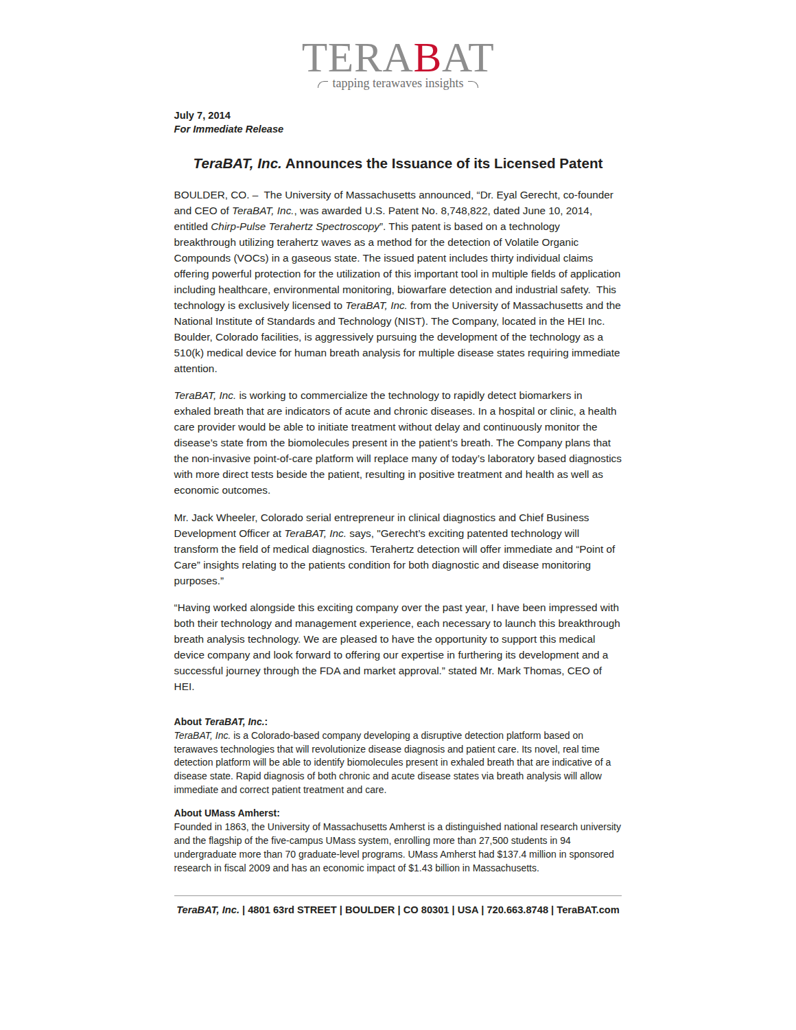TERA BAT
tapping terawaves insights
July 7, 2014
For Immediate Release
TeraBAT, Inc. Announces the Issuance of its Licensed Patent
BOULDER, CO. – The University of Massachusetts announced, “Dr. Eyal Gerecht, co-founder and CEO of TeraBAT, Inc., was awarded U.S. Patent No. 8,748,822, dated June 10, 2014, entitled Chirp-Pulse Terahertz Spectroscopy”. This patent is based on a technology breakthrough utilizing terahertz waves as a method for the detection of Volatile Organic Compounds (VOCs) in a gaseous state. The issued patent includes thirty individual claims offering powerful protection for the utilization of this important tool in multiple fields of application including healthcare, environmental monitoring, biowarfare detection and industrial safety. This technology is exclusively licensed to TeraBAT, Inc. from the University of Massachusetts and the National Institute of Standards and Technology (NIST). The Company, located in the HEI Inc. Boulder, Colorado facilities, is aggressively pursuing the development of the technology as a 510(k) medical device for human breath analysis for multiple disease states requiring immediate attention.
TeraBAT, Inc. is working to commercialize the technology to rapidly detect biomarkers in exhaled breath that are indicators of acute and chronic diseases. In a hospital or clinic, a health care provider would be able to initiate treatment without delay and continuously monitor the disease’s state from the biomolecules present in the patient’s breath. The Company plans that the non-invasive point-of-care platform will replace many of today’s laboratory based diagnostics with more direct tests beside the patient, resulting in positive treatment and health as well as economic outcomes.
Mr. Jack Wheeler, Colorado serial entrepreneur in clinical diagnostics and Chief Business Development Officer at TeraBAT, Inc. says, "Gerecht’s exciting patented technology will transform the field of medical diagnostics. Terahertz detection will offer immediate and “Point of Care” insights relating to the patients condition for both diagnostic and disease monitoring purposes.”
“Having worked alongside this exciting company over the past year, I have been impressed with both their technology and management experience, each necessary to launch this breakthrough breath analysis technology. We are pleased to have the opportunity to support this medical device company and look forward to offering our expertise in furthering its development and a successful journey through the FDA and market approval.” stated Mr. Mark Thomas, CEO of HEI.
About TeraBAT, Inc.:
TeraBAT, Inc. is a Colorado-based company developing a disruptive detection platform based on terawaves technologies that will revolutionize disease diagnosis and patient care. Its novel, real time detection platform will be able to identify biomolecules present in exhaled breath that are indicative of a disease state. Rapid diagnosis of both chronic and acute disease states via breath analysis will allow immediate and correct patient treatment and care.
About UMass Amherst:
Founded in 1863, the University of Massachusetts Amherst is a distinguished national research university and the flagship of the five-campus UMass system, enrolling more than 27,500 students in 94 undergraduate more than 70 graduate-level programs. UMass Amherst had $137.4 million in sponsored research in fiscal 2009 and has an economic impact of $1.43 billion in Massachusetts.
TeraBAT, Inc. | 4801 63rd STREET | BOULDER | CO 80301 | USA | 720.663.8748 | TeraBAT.com